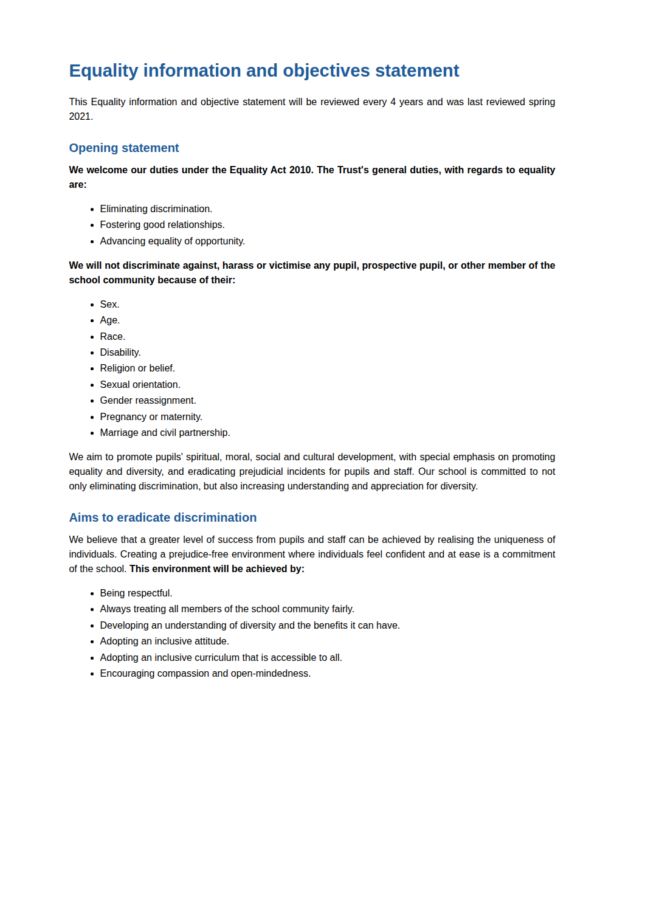Equality information and objectives statement
This Equality information and objective statement will be reviewed every 4 years and was last reviewed spring 2021.
Opening statement
We welcome our duties under the Equality Act 2010. The Trust's general duties, with regards to equality are:
Eliminating discrimination.
Fostering good relationships.
Advancing equality of opportunity.
We will not discriminate against, harass or victimise any pupil, prospective pupil, or other member of the school community because of their:
Sex.
Age.
Race.
Disability.
Religion or belief.
Sexual orientation.
Gender reassignment.
Pregnancy or maternity.
Marriage and civil partnership.
We aim to promote pupils' spiritual, moral, social and cultural development, with special emphasis on promoting equality and diversity, and eradicating prejudicial incidents for pupils and staff. Our school is committed to not only eliminating discrimination, but also increasing understanding and appreciation for diversity.
Aims to eradicate discrimination
We believe that a greater level of success from pupils and staff can be achieved by realising the uniqueness of individuals. Creating a prejudice-free environment where individuals feel confident and at ease is a commitment of the school. This environment will be achieved by:
Being respectful.
Always treating all members of the school community fairly.
Developing an understanding of diversity and the benefits it can have.
Adopting an inclusive attitude.
Adopting an inclusive curriculum that is accessible to all.
Encouraging compassion and open-mindedness.